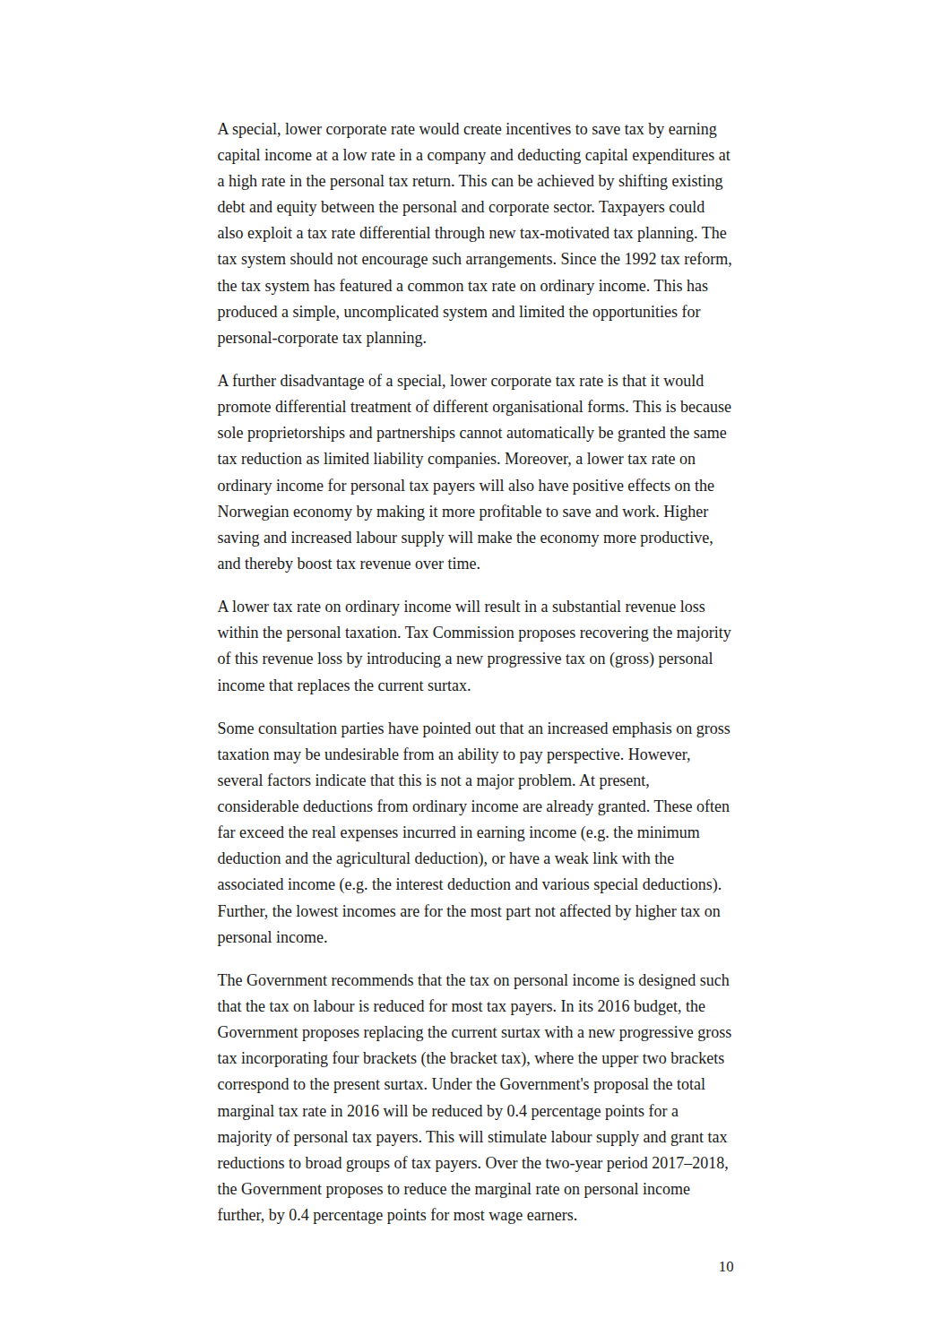A special, lower corporate rate would create incentives to save tax by earning capital income at a low rate in a company and deducting capital expenditures at a high rate in the personal tax return. This can be achieved by shifting existing debt and equity between the personal and corporate sector. Taxpayers could also exploit a tax rate differential through new tax-motivated tax planning. The tax system should not encourage such arrangements. Since the 1992 tax reform, the tax system has featured a common tax rate on ordinary income. This has produced a simple, uncomplicated system and limited the opportunities for personal-corporate tax planning.
A further disadvantage of a special, lower corporate tax rate is that it would promote differential treatment of different organisational forms. This is because sole proprietorships and partnerships cannot automatically be granted the same tax reduction as limited liability companies. Moreover, a lower tax rate on ordinary income for personal tax payers will also have positive effects on the Norwegian economy by making it more profitable to save and work. Higher saving and increased labour supply will make the economy more productive, and thereby boost tax revenue over time.
A lower tax rate on ordinary income will result in a substantial revenue loss within the personal taxation. Tax Commission proposes recovering the majority of this revenue loss by introducing a new progressive tax on (gross) personal income that replaces the current surtax.
Some consultation parties have pointed out that an increased emphasis on gross taxation may be undesirable from an ability to pay perspective. However, several factors indicate that this is not a major problem. At present, considerable deductions from ordinary income are already granted. These often far exceed the real expenses incurred in earning income (e.g. the minimum deduction and the agricultural deduction), or have a weak link with the associated income (e.g. the interest deduction and various special deductions). Further, the lowest incomes are for the most part not affected by higher tax on personal income.
The Government recommends that the tax on personal income is designed such that the tax on labour is reduced for most tax payers. In its 2016 budget, the Government proposes replacing the current surtax with a new progressive gross tax incorporating four brackets (the bracket tax), where the upper two brackets correspond to the present surtax. Under the Government's proposal the total marginal tax rate in 2016 will be reduced by 0.4 percentage points for a majority of personal tax payers. This will stimulate labour supply and grant tax reductions to broad groups of tax payers. Over the two-year period 2017–2018, the Government proposes to reduce the marginal rate on personal income further, by 0.4 percentage points for most wage earners.
10